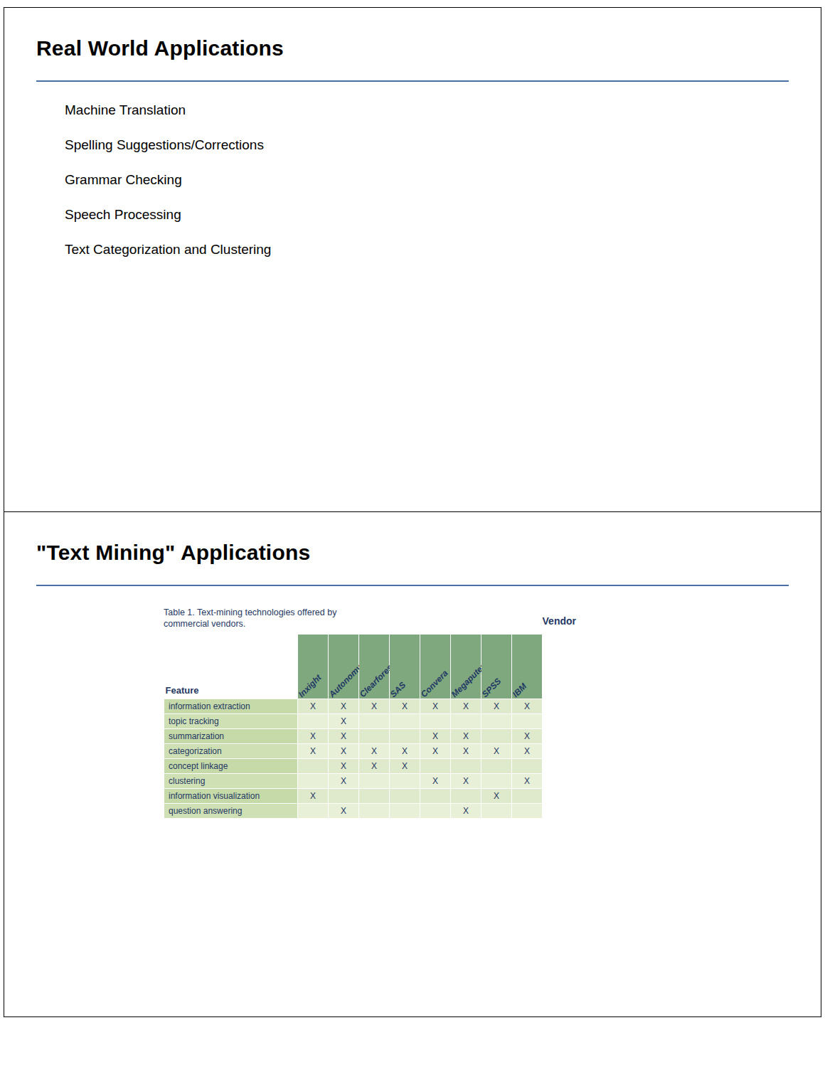Real World Applications
Machine Translation
Spelling Suggestions/Corrections
Grammar Checking
Speech Processing
Text Categorization and Clustering
"Text Mining" Applications
Table 1. Text-mining technologies offered by commercial vendors.
Vendor
| Feature | Inxight | Autonomy | Clearforest | SAS | Convera | Megaputer | SPSS | IBM |
| --- | --- | --- | --- | --- | --- | --- | --- | --- |
| information extraction | X | X | X | X | X | X | X | X |
| topic tracking | | X | | | | | | |
| summarization | X | X | | | X | X | | X |
| categorization | X | X | X | X | X | X | X | X |
| concept linkage | | X | X | X | | | | |
| clustering | | X | | | X | X | | X |
| information visualization | X | | | | | | X | |
| question answering | | X | | | | X | | |